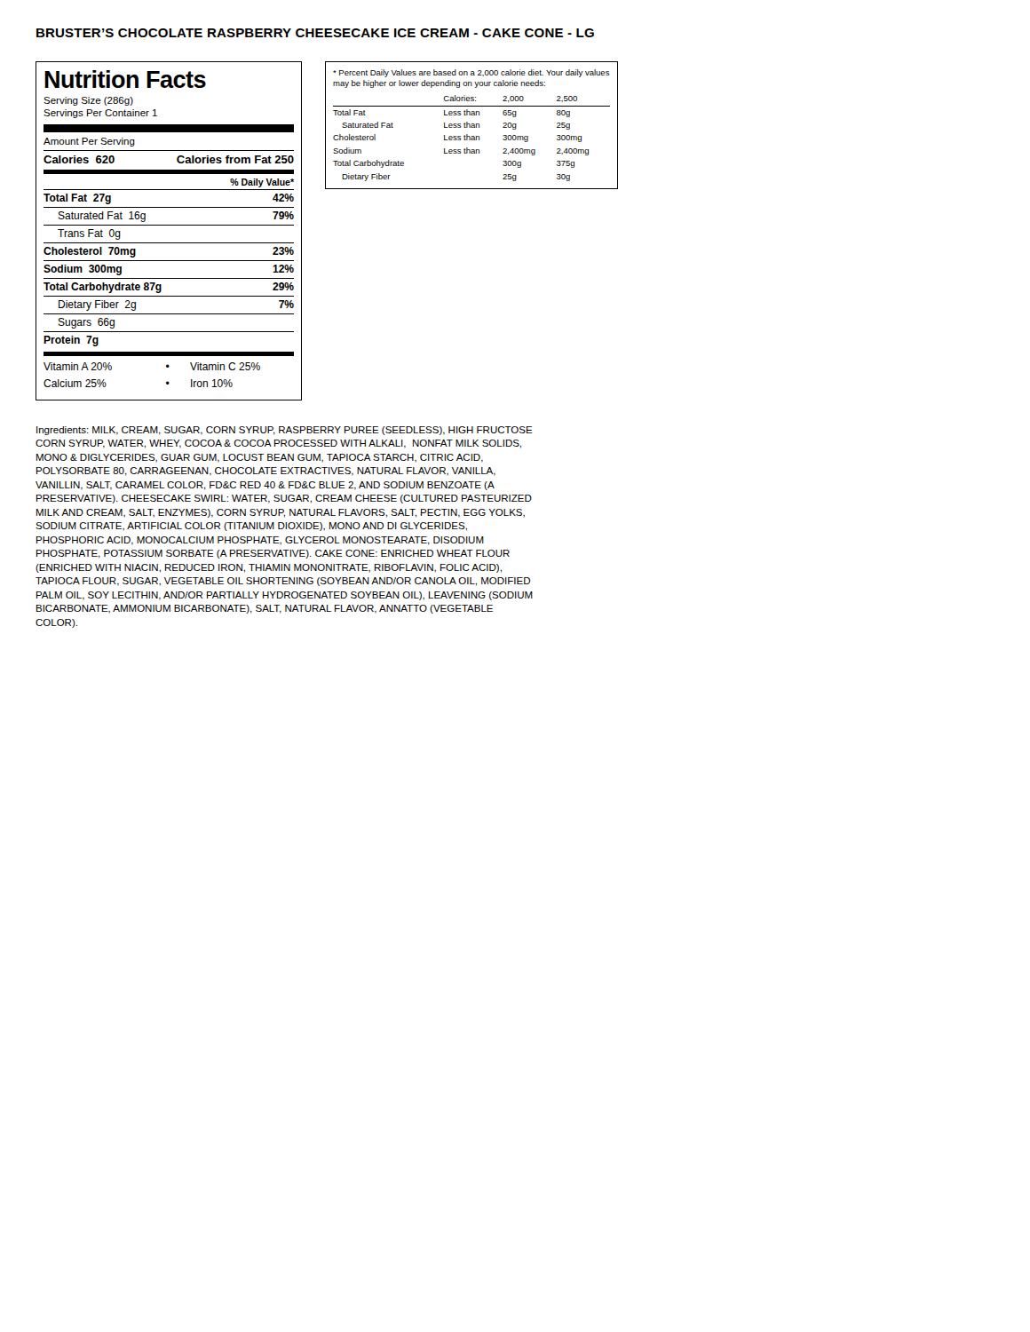BRUSTER’S CHOCOLATE RASPBERRY CHEESECAKE ICE CREAM - CAKE CONE - LG
Nutrition Facts
Serving Size (286g)
Servings Per Container 1
Amount Per Serving
Calories 620 Calories from Fat 250
% Daily Value*
| Total Fat 27g | 42% |
| Saturated Fat 16g | 79% |
| Trans Fat 0g | |
| Cholesterol 70mg | 23% |
| Sodium 300mg | 12% |
| Total Carbohydrate 87g | 29% |
| Dietary Fiber 2g | 7% |
| Sugars 66g | |
| Protein 7g | |
| Vitamin A 20% | • | Vitamin C 25% |
| Calcium 25% | • | Iron 10% |
* Percent Daily Values are based on a 2,000 calorie diet. Your daily values may be higher or lower depending on your calorie needs:
| | Calories: | 2,000 | 2,500 |
| --- | --- | --- | --- |
| Total Fat | Less than | 65g | 80g |
| Saturated Fat | Less than | 20g | 25g |
| Cholesterol | Less than | 300mg | 300mg |
| Sodium | Less than | 2,400mg | 2,400mg |
| Total Carbohydrate | | 300g | 375g |
| Dietary Fiber | | 25g | 30g |
Ingredients: MILK, CREAM, SUGAR, CORN SYRUP, RASPBERRY PUREE (SEEDLESS), HIGH FRUCTOSE CORN SYRUP, WATER, WHEY, COCOA & COCOA PROCESSED WITH ALKALI, NONFAT MILK SOLIDS, MONO & DIGLYCERIDES, GUAR GUM, LOCUST BEAN GUM, TAPIOCA STARCH, CITRIC ACID, POLYSORBATE 80, CARRAGEENAN, CHOCOLATE EXTRACTIVES, NATURAL FLAVOR, VANILLA, VANILLIN, SALT, CARAMEL COLOR, FD&C RED 40 & FD&C BLUE 2, AND SODIUM BENZOATE (A PRESERVATIVE). CHEESECAKE SWIRL: WATER, SUGAR, CREAM CHEESE (CULTURED PASTEURIZED MILK AND CREAM, SALT, ENZYMES), CORN SYRUP, NATURAL FLAVORS, SALT, PECTIN, EGG YOLKS, SODIUM CITRATE, ARTIFICIAL COLOR (TITANIUM DIOXIDE), MONO AND DI GLYCERIDES, PHOSPHORIC ACID, MONOCALCIUM PHOSPHATE, GLYCEROL MONOSTEARATE, DISODIUM PHOSPHATE, POTASSIUM SORBATE (A PRESERVATIVE). CAKE CONE: ENRICHED WHEAT FLOUR (ENRICHED WITH NIACIN, REDUCED IRON, THIAMIN MONONITRATE, RIBOFLAVIN, FOLIC ACID), TAPIOCA FLOUR, SUGAR, VEGETABLE OIL SHORTENING (SOYBEAN AND/OR CANOLA OIL, MODIFIED PALM OIL, SOY LECITHIN, AND/OR PARTIALLY HYDROGENATED SOYBEAN OIL), LEAVENING (SODIUM BICARBONATE, AMMONIUM BICARBONATE), SALT, NATURAL FLAVOR, ANNATTO (VEGETABLE COLOR).